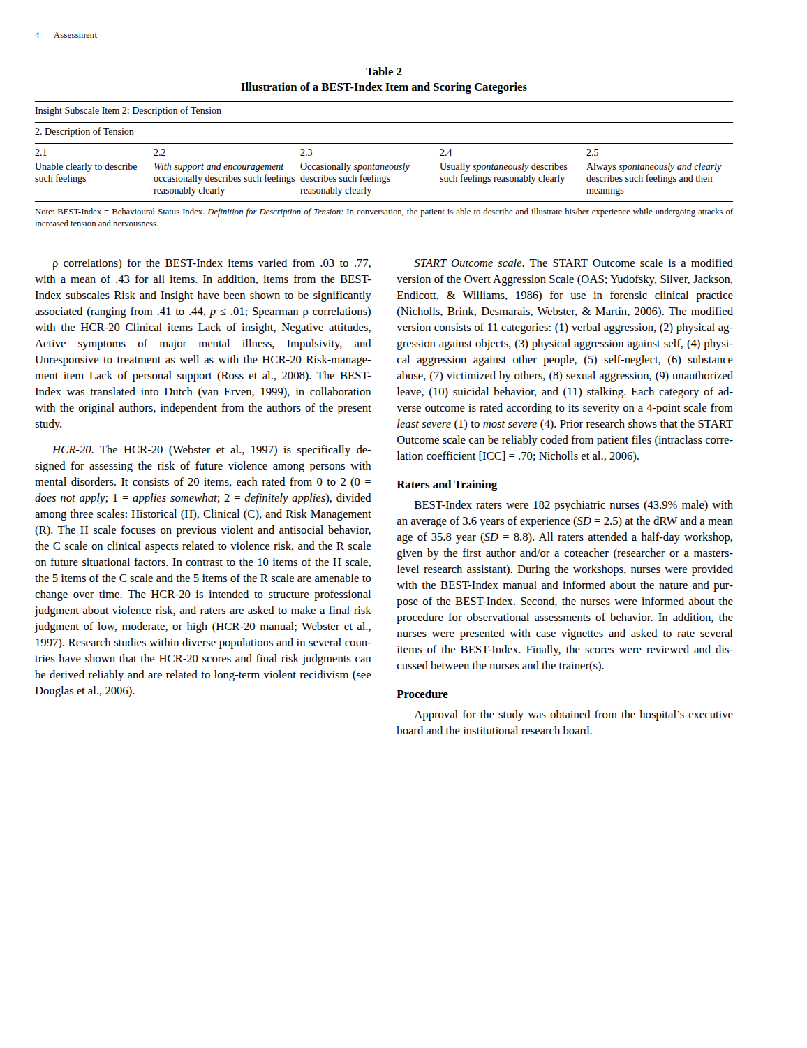4 Assessment
Table 2
Illustration of a BEST-Index Item and Scoring Categories
| Insight Subscale Item 2: Description of Tension |
| 2. Description of Tension |
| 2.1 Unable clearly to describe such feelings | 2.2 With support and encouragement occasionally describes such feelings reasonably clearly | 2.3 Occasionally spontaneously describes such feelings reasonably clearly | 2.4 Usually spontaneously describes such feelings reasonably clearly | 2.5 Always spontaneously and clearly describes such feelings and their meanings |
Note: BEST-Index = Behavioural Status Index. Definition for Description of Tension: In conversation, the patient is able to describe and illustrate his/her experience while undergoing attacks of increased tension and nervousness.
ρ correlations) for the BEST-Index items varied from .03 to .77, with a mean of .43 for all items. In addition, items from the BEST-Index subscales Risk and Insight have been shown to be significantly associated (ranging from .41 to .44, p ≤ .01; Spearman ρ correlations) with the HCR-20 Clinical items Lack of insight, Negative attitudes, Active symptoms of major mental illness, Impulsivity, and Unresponsive to treatment as well as with the HCR-20 Risk-management item Lack of personal support (Ross et al., 2008). The BEST-Index was translated into Dutch (van Erven, 1999), in collaboration with the original authors, independent from the authors of the present study.
HCR-20. The HCR-20 (Webster et al., 1997) is specifically designed for assessing the risk of future violence among persons with mental disorders. It consists of 20 items, each rated from 0 to 2 (0 = does not apply; 1 = applies somewhat; 2 = definitely applies), divided among three scales: Historical (H), Clinical (C), and Risk Management (R). The H scale focuses on previous violent and antisocial behavior, the C scale on clinical aspects related to violence risk, and the R scale on future situational factors. In contrast to the 10 items of the H scale, the 5 items of the C scale and the 5 items of the R scale are amenable to change over time. The HCR-20 is intended to structure professional judgment about violence risk, and raters are asked to make a final risk judgment of low, moderate, or high (HCR-20 manual; Webster et al., 1997). Research studies within diverse populations and in several countries have shown that the HCR-20 scores and final risk judgments can be derived reliably and are related to long-term violent recidivism (see Douglas et al., 2006).
START Outcome scale. The START Outcome scale is a modified version of the Overt Aggression Scale (OAS; Yudofsky, Silver, Jackson, Endicott, & Williams, 1986) for use in forensic clinical practice (Nicholls, Brink, Desmarais, Webster, & Martin, 2006). The modified version consists of 11 categories: (1) verbal aggression, (2) physical aggression against objects, (3) physical aggression against self, (4) physical aggression against other people, (5) self-neglect, (6) substance abuse, (7) victimized by others, (8) sexual aggression, (9) unauthorized leave, (10) suicidal behavior, and (11) stalking. Each category of adverse outcome is rated according to its severity on a 4-point scale from least severe (1) to most severe (4). Prior research shows that the START Outcome scale can be reliably coded from patient files (intraclass correlation coefficient [ICC] = .70; Nicholls et al., 2006).
Raters and Training
BEST-Index raters were 182 psychiatric nurses (43.9% male) with an average of 3.6 years of experience (SD = 2.5) at the dRW and a mean age of 35.8 year (SD = 8.8). All raters attended a half-day workshop, given by the first author and/or a coteacher (researcher or a masters-level research assistant). During the workshops, nurses were provided with the BEST-Index manual and informed about the nature and purpose of the BEST-Index. Second, the nurses were informed about the procedure for observational assessments of behavior. In addition, the nurses were presented with case vignettes and asked to rate several items of the BEST-Index. Finally, the scores were reviewed and discussed between the nurses and the trainer(s).
Procedure
Approval for the study was obtained from the hospital’s executive board and the institutional research board.